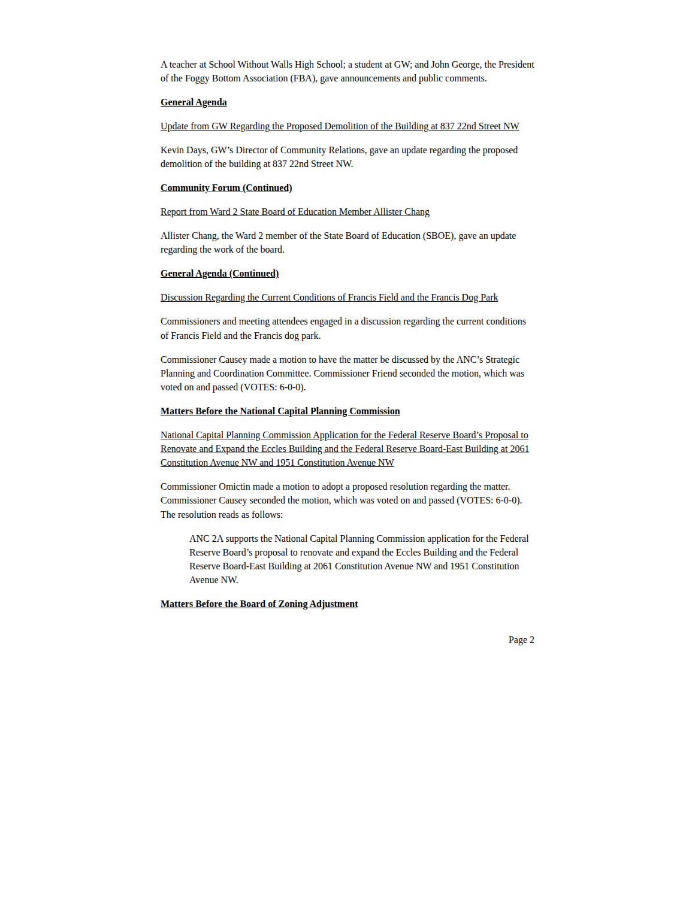A teacher at School Without Walls High School; a student at GW; and John George, the President of the Foggy Bottom Association (FBA), gave announcements and public comments.
General Agenda
Update from GW Regarding the Proposed Demolition of the Building at 837 22nd Street NW
Kevin Days, GW’s Director of Community Relations, gave an update regarding the proposed demolition of the building at 837 22nd Street NW.
Community Forum (Continued)
Report from Ward 2 State Board of Education Member Allister Chang
Allister Chang, the Ward 2 member of the State Board of Education (SBOE), gave an update regarding the work of the board.
General Agenda (Continued)
Discussion Regarding the Current Conditions of Francis Field and the Francis Dog Park
Commissioners and meeting attendees engaged in a discussion regarding the current conditions of Francis Field and the Francis dog park.
Commissioner Causey made a motion to have the matter be discussed by the ANC’s Strategic Planning and Coordination Committee. Commissioner Friend seconded the motion, which was voted on and passed (VOTES: 6-0-0).
Matters Before the National Capital Planning Commission
National Capital Planning Commission Application for the Federal Reserve Board’s Proposal to Renovate and Expand the Eccles Building and the Federal Reserve Board-East Building at 2061 Constitution Avenue NW and 1951 Constitution Avenue NW
Commissioner Omictin made a motion to adopt a proposed resolution regarding the matter. Commissioner Causey seconded the motion, which was voted on and passed (VOTES: 6-0-0). The resolution reads as follows:
ANC 2A supports the National Capital Planning Commission application for the Federal Reserve Board’s proposal to renovate and expand the Eccles Building and the Federal Reserve Board-East Building at 2061 Constitution Avenue NW and 1951 Constitution Avenue NW.
Matters Before the Board of Zoning Adjustment
Page 2